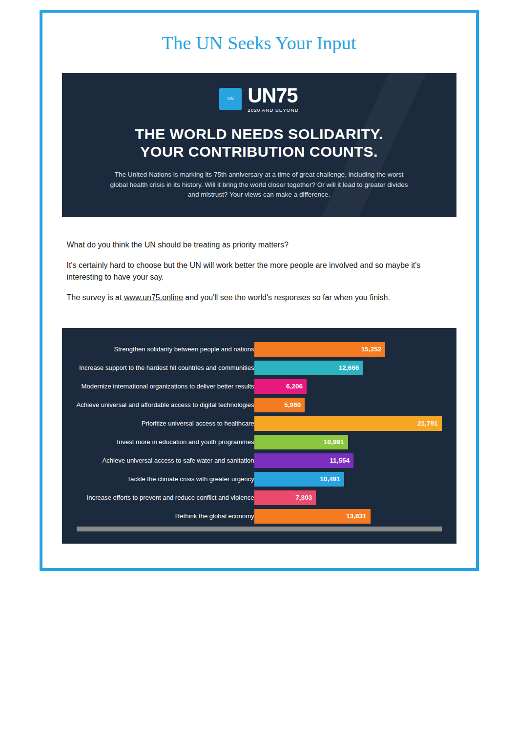The UN Seeks Your Input
UN
UN75
2020 AND BEYOND
THE WORLD NEEDS SOLIDARITY.
YOUR CONTRIBUTION COUNTS.
The United Nations is marking its 75th anniversary at a time of great challenge, including the worst global health crisis in its history. Will it bring the world closer together? Or will it lead to greater divides and mistrust? Your views can make a difference.
What do you think the UN should be treating as priority matters?
It's certainly hard to choose but the UN will work better the more people are involved and so maybe it's interesting to have your say.
The survey is at www.un75.online and you'll see the world's responses so far when you finish.
| Strengthen solidarity between people and nations | 15,252 |
| Increase support to the hardest hit countries and communities | 12,666 |
| Modernize international organizations to deliver better results | 6,206 |
| Achieve universal and affordable access to digital technologies | 5,960 |
| Prioritize universal access to healthcare | 21,791 |
| Invest more in education and youth programmes | 10,991 |
| Achieve universal access to safe water and sanitation | 11,554 |
| Tackle the climate crisis with greater urgency | 10,481 |
| Increase efforts to prevent and reduce conflict and violence | 7,303 |
| Rethink the global economy | 13,631 |